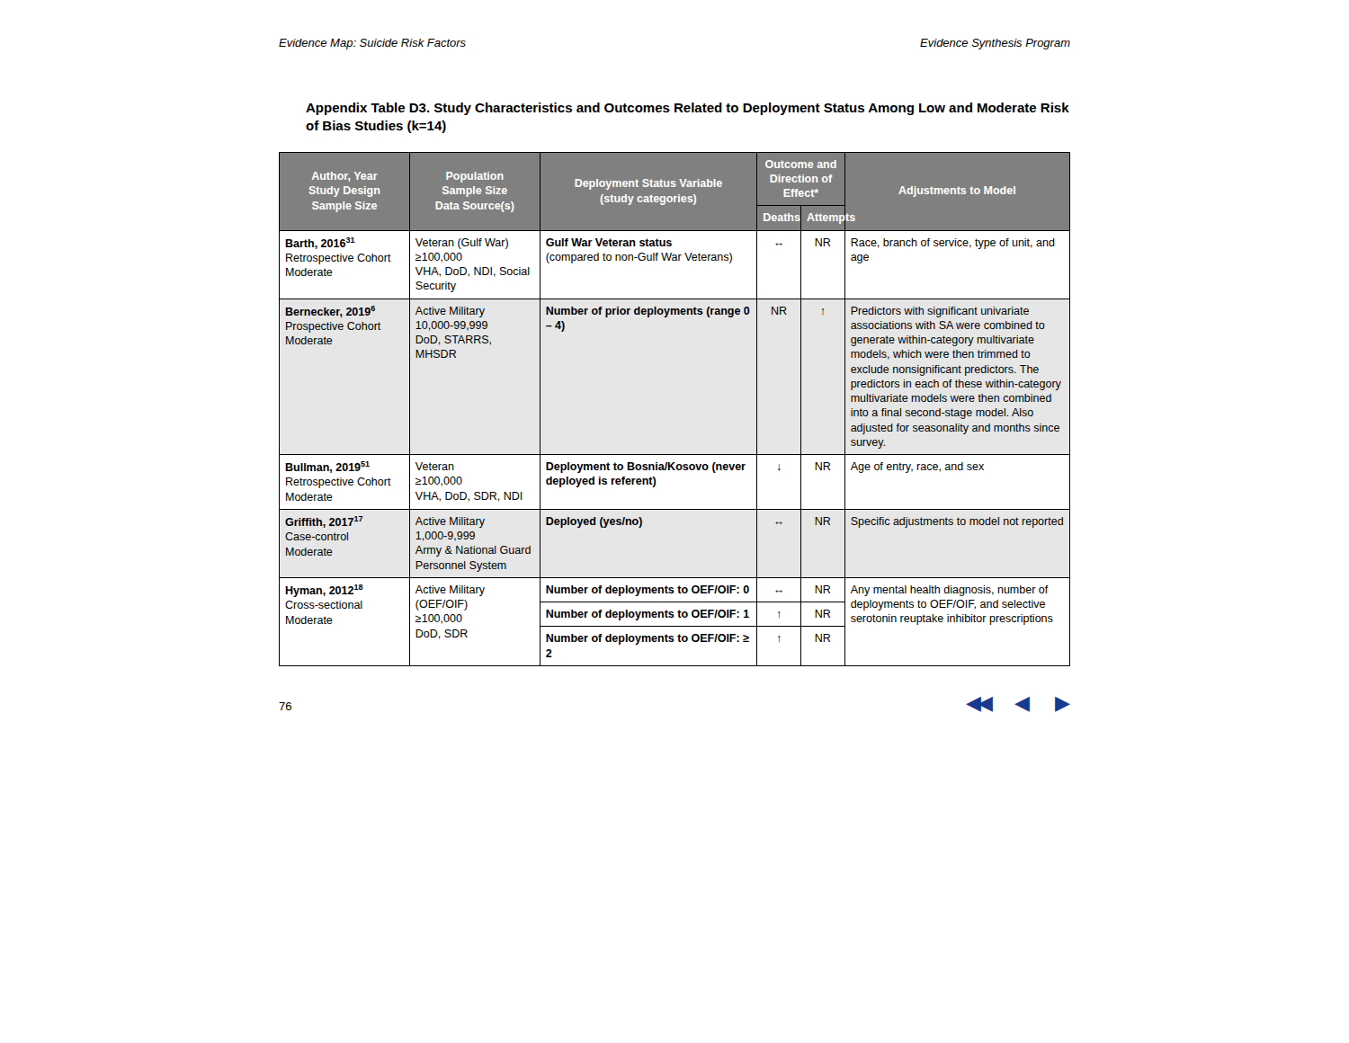Evidence Map: Suicide Risk Factors
Evidence Synthesis Program
Appendix Table D3. Study Characteristics and Outcomes Related to Deployment Status Among Low and Moderate Risk of Bias Studies (k=14)
| Author, Year Study Design Sample Size | Population Sample Size Data Source(s) | Deployment Status Variable (study categories) | Outcome and Direction of Effect* | Adjustments to Model |
| --- | --- | --- | --- | --- |
| Deaths | Attempts |
| Barth, 2016 31 Retrospective Cohort Moderate | Veteran (Gulf War) ≥100,000 VHA, DoD, NDI, Social Security | Gulf War Veteran status (compared to non-Gulf War Veterans) | ↔ | NR | Race, branch of service, type of unit, and age |
| Bernecker, 2019 6 Prospective Cohort Moderate | Active Military 10,000-99,999 DoD, STARRS, MHSDR | Number of prior deployments (range 0 – 4) | NR | ↑ | Predictors with significant univariate associations with SA were combined to generate within-category multivariate models, which were then trimmed to exclude nonsignificant predictors. The predictors in each of these within-category multivariate models were then combined into a final second-stage model. Also adjusted for seasonality and months since survey. |
| Bullman, 2019 51 Retrospective Cohort Moderate | Veteran ≥100,000 VHA, DoD, SDR, NDI | Deployment to Bosnia/Kosovo (never deployed is referent) | ↓ | NR | Age of entry, race, and sex |
| Griffith, 2017 17 Case-control Moderate | Active Military 1,000-9,999 Army & National Guard Personnel System | Deployed (yes/no) | ↔ | NR | Specific adjustments to model not reported |
| Hyman, 2012 18 Cross-sectional Moderate | Active Military (OEF/OIF) ≥100,000 DoD, SDR | Number of deployments to OEF/OIF: 0 | ↔ | NR | Any mental health diagnosis, number of deployments to OEF/OIF, and selective serotonin reuptake inhibitor prescriptions |
| Number of deployments to OEF/OIF: 1 | ↑ | NR |
| Number of deployments to OEF/OIF: ≥ 2 | ↑ | NR |
76